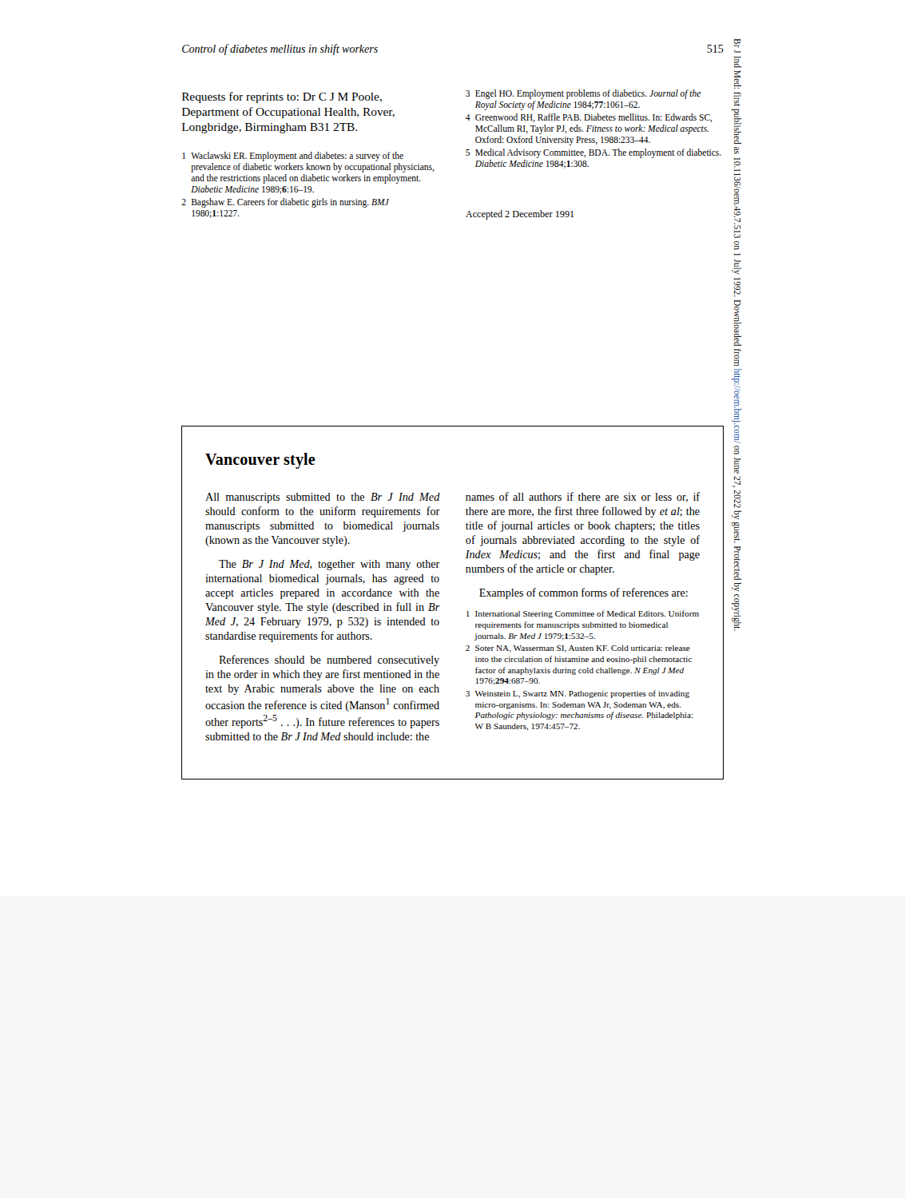Control of diabetes mellitus in shift workers 515
Requests for reprints to: Dr C J M Poole, Department of Occupational Health, Rover, Longbridge, Birmingham B31 2TB.
1 Waclawski ER. Employment and diabetes: a survey of the prevalence of diabetic workers known by occupational physicians, and the restrictions placed on diabetic workers in employment. Diabetic Medicine 1989;6:16–19.
2 Bagshaw E. Careers for diabetic girls in nursing. BMJ 1980;1:1227.
3 Engel HO. Employment problems of diabetics. Journal of the Royal Society of Medicine 1984;77:1061–62.
4 Greenwood RH, Raffle PAB. Diabetes mellitus. In: Edwards SC, McCallum RI, Taylor PJ, eds. Fitness to work: Medical aspects. Oxford: Oxford University Press, 1988:233–44.
5 Medical Advisory Committee, BDA. The employment of diabetics. Diabetic Medicine 1984;1:308.
Accepted 2 December 1991
Vancouver style
All manuscripts submitted to the Br J Ind Med should conform to the uniform requirements for manuscripts submitted to biomedical journals (known as the Vancouver style).
The Br J Ind Med, together with many other international biomedical journals, has agreed to accept articles prepared in accordance with the Vancouver style. The style (described in full in Br Med J, 24 February 1979, p 532) is intended to standardise requirements for authors.
References should be numbered consecutively in the order in which they are first mentioned in the text by Arabic numerals above the line on each occasion the reference is cited (Manson1 confirmed other reports2–5 . . .). In future references to papers submitted to the Br J Ind Med should include: the
names of all authors if there are six or less or, if there are more, the first three followed by et al; the title of journal articles or book chapters; the titles of journals abbreviated according to the style of Index Medicus; and the first and final page numbers of the article or chapter.
Examples of common forms of references are:
1 International Steering Committee of Medical Editors. Uniform requirements for manuscripts submitted to biomedical journals. Br Med J 1979;1:532–5.
2 Soter NA, Wasserman SI, Austen KF. Cold urticaria: release into the circulation of histamine and eosino-phil chemotactic factor of anaphylaxis during cold challenge. N Engl J Med 1976;294:687–90.
3 Weinstein L, Swartz MN. Pathogenic properties of invading micro-organisms. In: Sodeman WA Jr, Sodeman WA, eds. Pathologic physiology: mechanisms of disease. Philadelphia: W B Saunders, 1974:457–72.
Br J Ind Med: first published as 10.1136/oem.49.7.513 on 1 July 1992. Downloaded from http://oem.bmj.com/ on June 27, 2022 by guest. Protected by copyright.